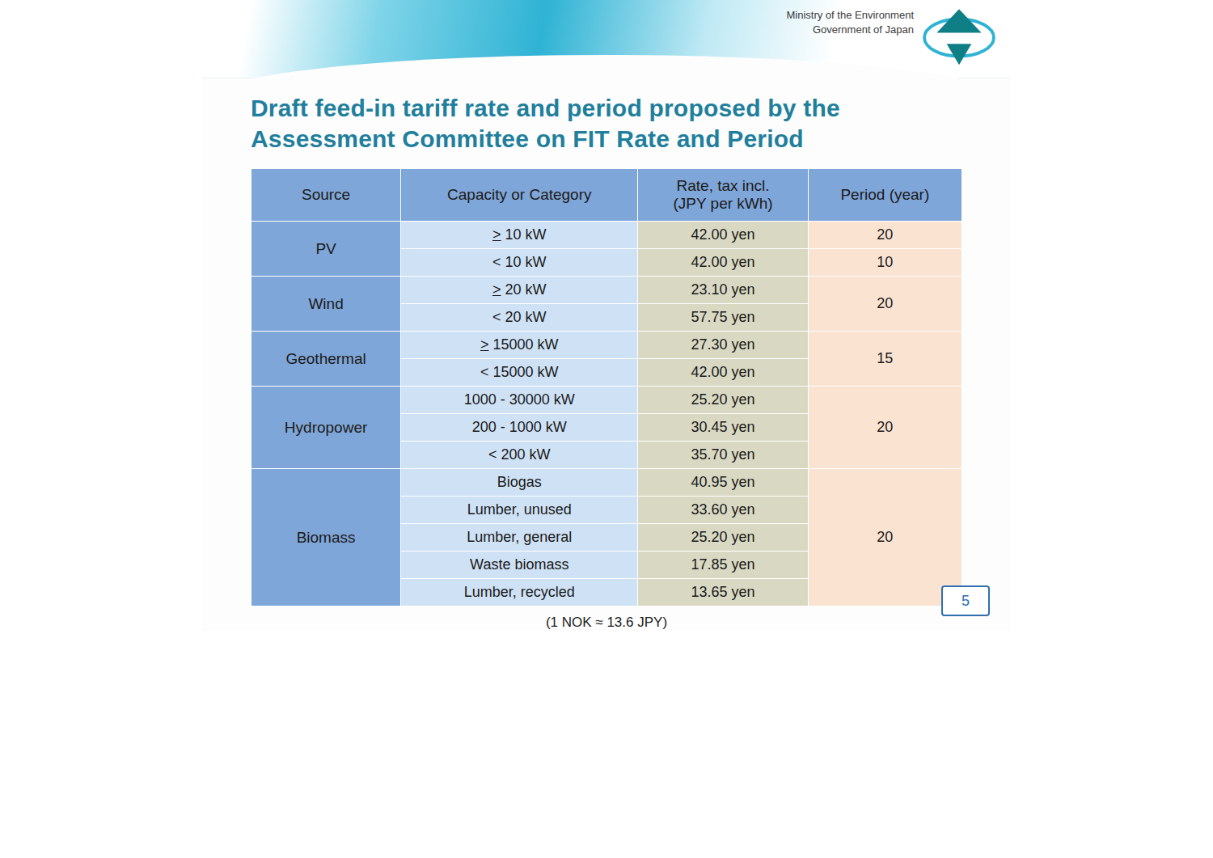Ministry of the Environment
Government of Japan
Draft feed-in tariff rate and period proposed by the Assessment Committee on FIT Rate and Period
(1 NOK ≈ 13.6 JPY)
| Source | Capacity or Category | Rate, tax incl. (JPY per kWh) | Period (year) |
| --- | --- | --- | --- |
| PV | > 10 kW | 42.00 yen | 20 |
| < 10 kW | 42.00 yen | 10 |
| Wind | > 20 kW | 23.10 yen | 20 |
| < 20 kW | 57.75 yen |
| Geothermal | > 15000 kW | 27.30 yen | 15 |
| < 15000 kW | 42.00 yen |
| Hydropower | 1000 - 30000 kW | 25.20 yen | 20 |
| 200 - 1000 kW | 30.45 yen |
| < 200 kW | 35.70 yen |
| Biomass | Biogas | 40.95 yen | 20 |
| Lumber, unused | 33.60 yen |
| Lumber, general | 25.20 yen |
| Waste biomass | 17.85 yen |
| Lumber, recycled | 13.65 yen |
5